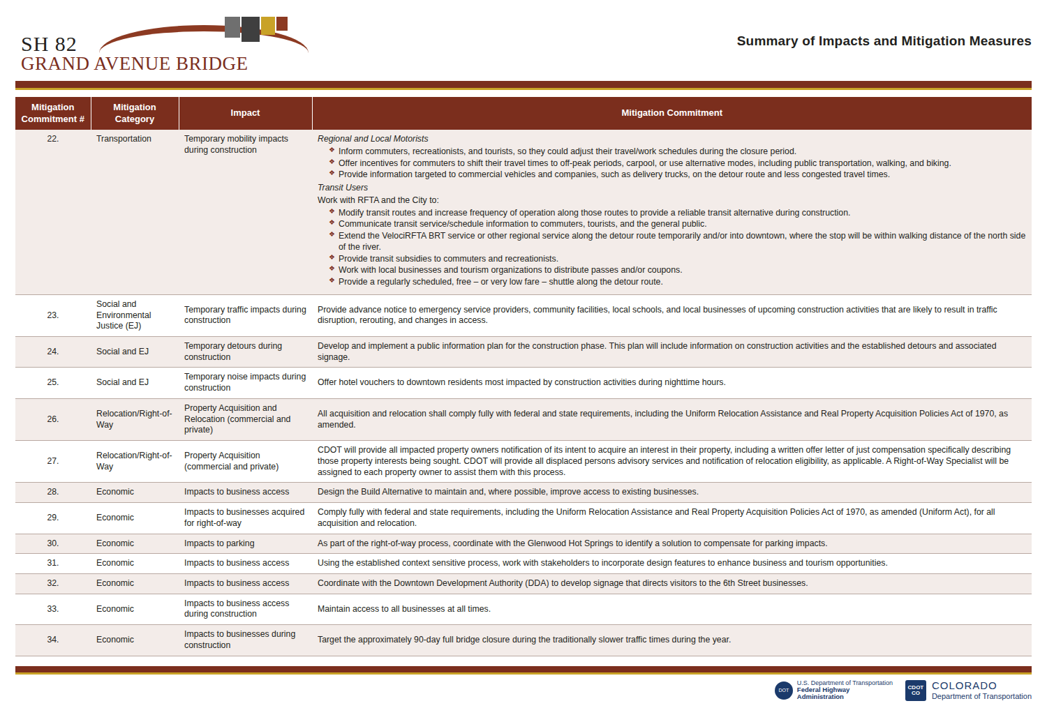Summary of Impacts and Mitigation Measures
SH 82
GRAND AVENUE BRIDGE
| Mitigation Commitment # | Mitigation Category | Impact | Mitigation Commitment |
| --- | --- | --- | --- |
| 22. | Transportation | Temporary mobility impacts during construction | Regional and Local Motorists Inform commuters, recreationists, and tourists, so they could adjust their travel/work schedules during the closure period. Offer incentives for commuters to shift their travel times to off-peak periods, carpool, or use alternative modes, including public transportation, walking, and biking. Provide information targeted to commercial vehicles and companies, such as delivery trucks, on the detour route and less congested travel times. Transit Users Work with RFTA and the City to: Modify transit routes and increase frequency of operation along those routes to provide a reliable transit alternative during construction. Communicate transit service/schedule information to commuters, tourists, and the general public. Extend the VelociRFTA BRT service or other regional service along the detour route temporarily and/or into downtown, where the stop will be within walking distance of the north side of the river. Provide transit subsidies to commuters and recreationists. Work with local businesses and tourism organizations to distribute passes and/or coupons. Provide a regularly scheduled, free – or very low fare – shuttle along the detour route. |
| 23. | Social and Environmental Justice (EJ) | Temporary traffic impacts during construction | Provide advance notice to emergency service providers, community facilities, local schools, and local businesses of upcoming construction activities that are likely to result in traffic disruption, rerouting, and changes in access. |
| 24. | Social and EJ | Temporary detours during construction | Develop and implement a public information plan for the construction phase. This plan will include information on construction activities and the established detours and associated signage. |
| 25. | Social and EJ | Temporary noise impacts during construction | Offer hotel vouchers to downtown residents most impacted by construction activities during nighttime hours. |
| 26. | Relocation/Right-of-Way | Property Acquisition and Relocation (commercial and private) | All acquisition and relocation shall comply fully with federal and state requirements, including the Uniform Relocation Assistance and Real Property Acquisition Policies Act of 1970, as amended. |
| 27. | Relocation/Right-of-Way | Property Acquisition (commercial and private) | CDOT will provide all impacted property owners notification of its intent to acquire an interest in their property, including a written offer letter of just compensation specifically describing those property interests being sought. CDOT will provide all displaced persons advisory services and notification of relocation eligibility, as applicable. A Right-of-Way Specialist will be assigned to each property owner to assist them with this process. |
| 28. | Economic | Impacts to business access | Design the Build Alternative to maintain and, where possible, improve access to existing businesses. |
| 29. | Economic | Impacts to businesses acquired for right-of-way | Comply fully with federal and state requirements, including the Uniform Relocation Assistance and Real Property Acquisition Policies Act of 1970, as amended (Uniform Act), for all acquisition and relocation. |
| 30. | Economic | Impacts to parking | As part of the right-of-way process, coordinate with the Glenwood Hot Springs to identify a solution to compensate for parking impacts. |
| 31. | Economic | Impacts to business access | Using the established context sensitive process, work with stakeholders to incorporate design features to enhance business and tourism opportunities. |
| 32. | Economic | Impacts to business access | Coordinate with the Downtown Development Authority (DDA) to develop signage that directs visitors to the 6th Street businesses. |
| 33. | Economic | Impacts to business access during construction | Maintain access to all businesses at all times. |
| 34. | Economic | Impacts to businesses during construction | Target the approximately 90-day full bridge closure during the traditionally slower traffic times during the year. |
DOT
U.S. Department of Transportation Federal Highway
Administration
CDOT
CO
COLORADO
Department of Transportation